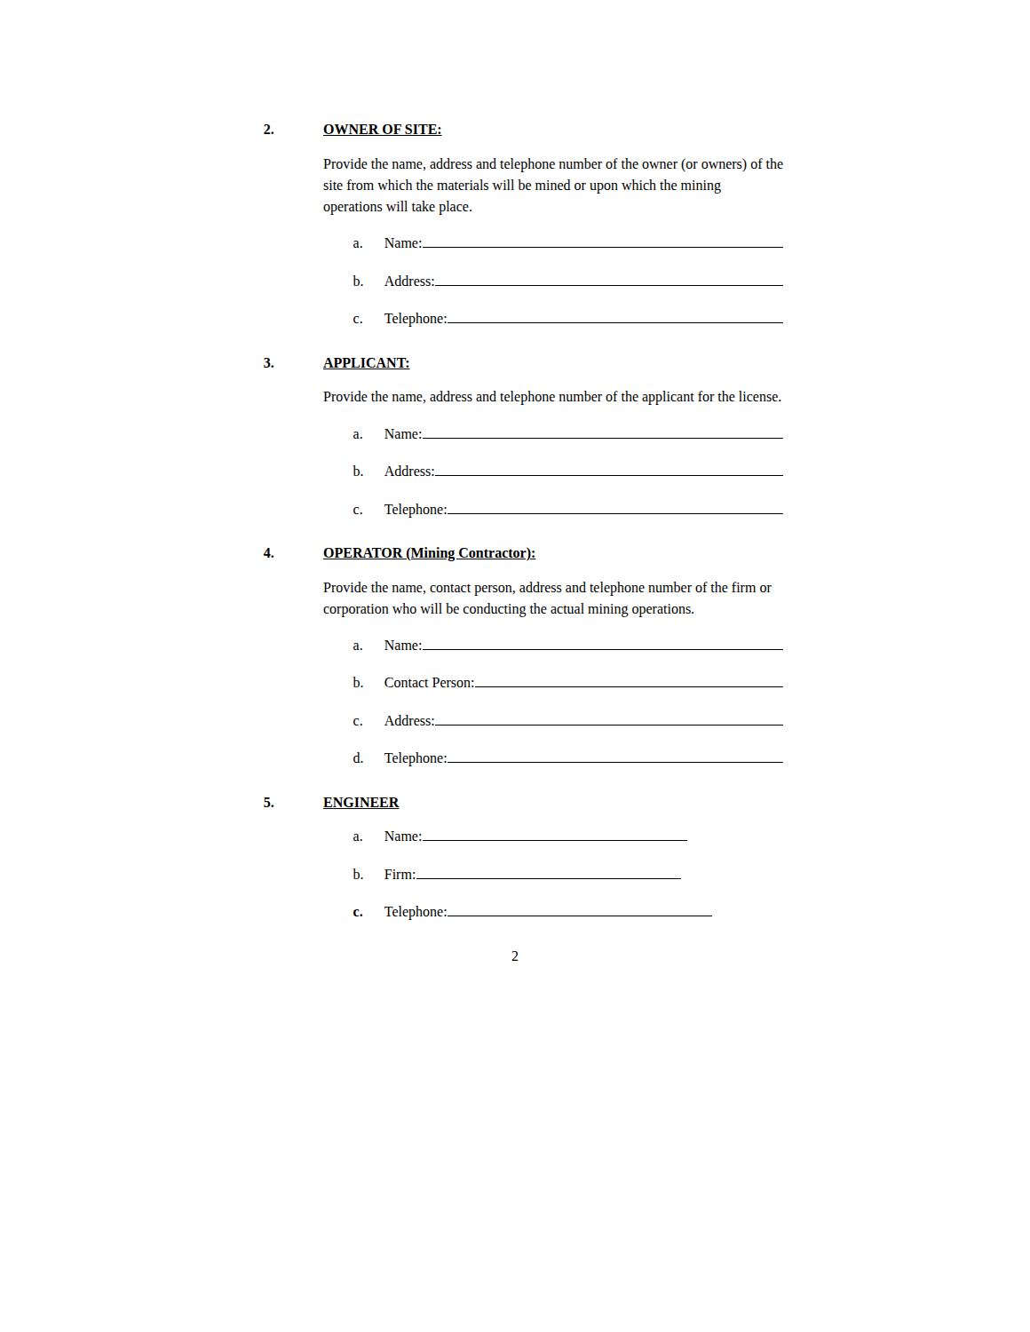2. OWNER OF SITE:
Provide the name, address and telephone number of the owner (or owners) of the site from which the materials will be mined or upon which the mining operations will take place.
a. Name:
b. Address:
c. Telephone:
3. APPLICANT:
Provide the name, address and telephone number of the applicant for the license.
a. Name:
b. Address:
c. Telephone:
4. OPERATOR (Mining Contractor):
Provide the name, contact person, address and telephone number of the firm or corporation who will be conducting the actual mining operations.
a. Name:
b. Contact Person:
c. Address:
d. Telephone:
5. ENGINEER
a. Name:
b. Firm:
c. Telephone:
2